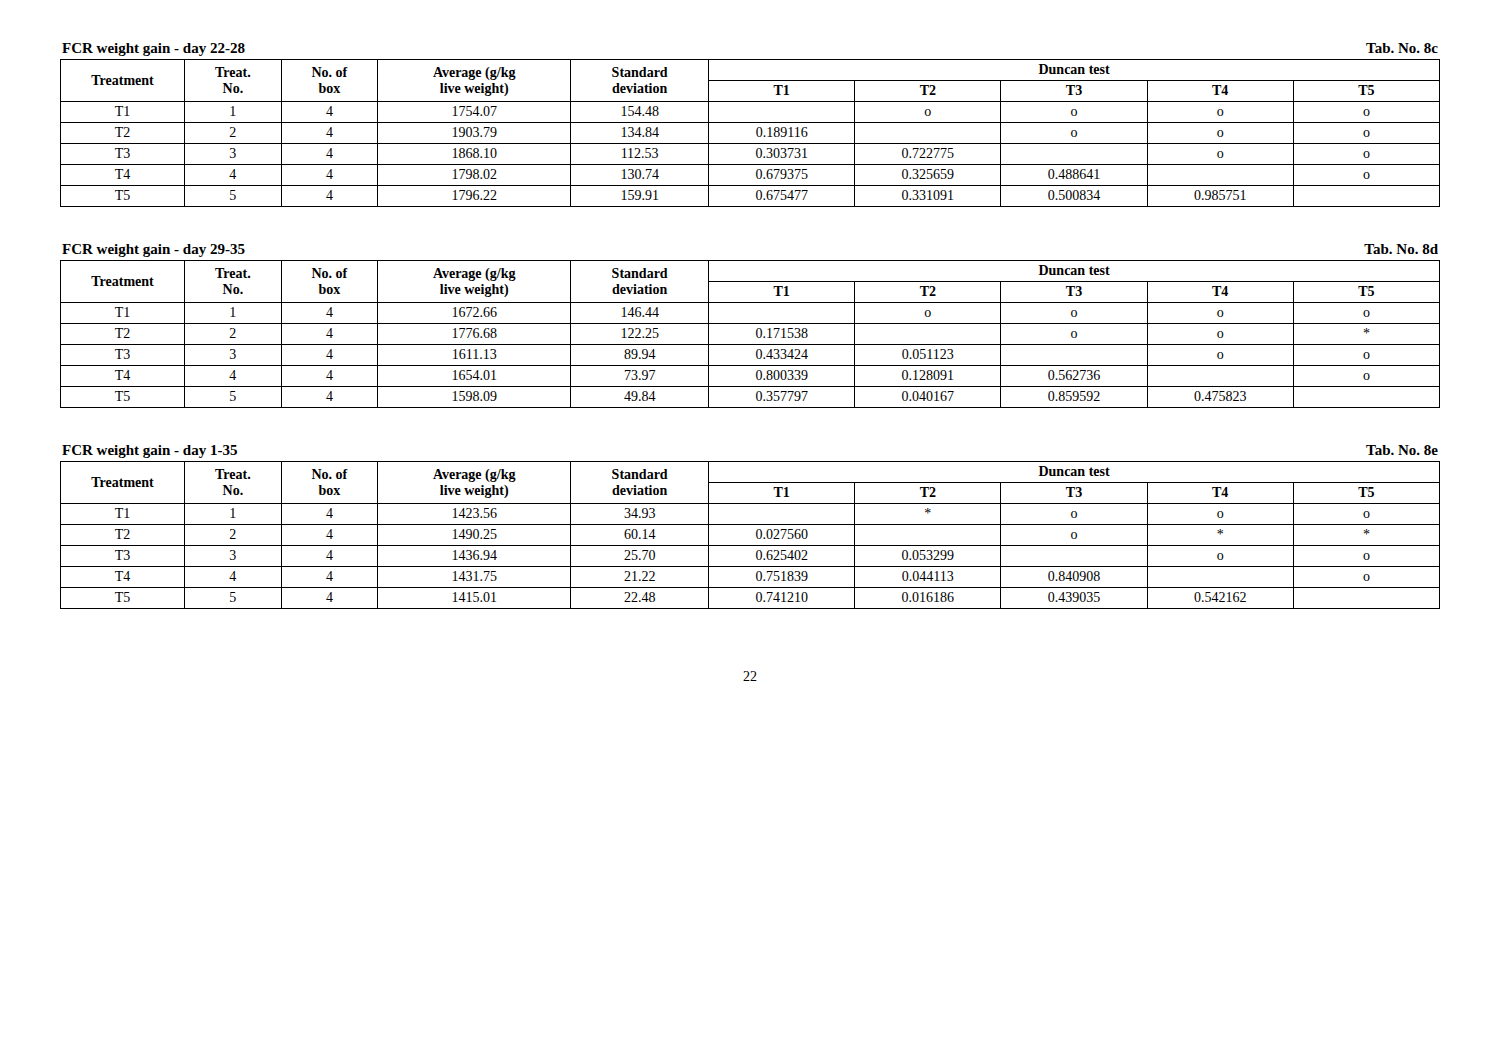FCR weight gain - day 22-28 Tab. No. 8c
| Treatment | Treat. No. | No. of box | Average (g/kg live weight) | Standard deviation | Duncan test |
| --- | --- | --- | --- | --- | --- |
| T1 | T2 | T3 | T4 | T5 |
| T1 | 1 | 4 | 1754.07 | 154.48 | | o | o | o | o |
| T2 | 2 | 4 | 1903.79 | 134.84 | 0.189116 | | o | o | o |
| T3 | 3 | 4 | 1868.10 | 112.53 | 0.303731 | 0.722775 | | o | o |
| T4 | 4 | 4 | 1798.02 | 130.74 | 0.679375 | 0.325659 | 0.488641 | | o |
| T5 | 5 | 4 | 1796.22 | 159.91 | 0.675477 | 0.331091 | 0.500834 | 0.985751 | |
FCR weight gain - day 29-35 Tab. No. 8d
| Treatment | Treat. No. | No. of box | Average (g/kg live weight) | Standard deviation | Duncan test |
| --- | --- | --- | --- | --- | --- |
| T1 | T2 | T3 | T4 | T5 |
| T1 | 1 | 4 | 1672.66 | 146.44 | | o | o | o | o |
| T2 | 2 | 4 | 1776.68 | 122.25 | 0.171538 | | o | o | * |
| T3 | 3 | 4 | 1611.13 | 89.94 | 0.433424 | 0.051123 | | o | o |
| T4 | 4 | 4 | 1654.01 | 73.97 | 0.800339 | 0.128091 | 0.562736 | | o |
| T5 | 5 | 4 | 1598.09 | 49.84 | 0.357797 | 0.040167 | 0.859592 | 0.475823 | |
FCR weight gain - day 1-35 Tab. No. 8e
| Treatment | Treat. No. | No. of box | Average (g/kg live weight) | Standard deviation | Duncan test |
| --- | --- | --- | --- | --- | --- |
| T1 | T2 | T3 | T4 | T5 |
| T1 | 1 | 4 | 1423.56 | 34.93 | | * | o | o | o |
| T2 | 2 | 4 | 1490.25 | 60.14 | 0.027560 | | o | * | * |
| T3 | 3 | 4 | 1436.94 | 25.70 | 0.625402 | 0.053299 | | o | o |
| T4 | 4 | 4 | 1431.75 | 21.22 | 0.751839 | 0.044113 | 0.840908 | | o |
| T5 | 5 | 4 | 1415.01 | 22.48 | 0.741210 | 0.016186 | 0.439035 | 0.542162 | |
22